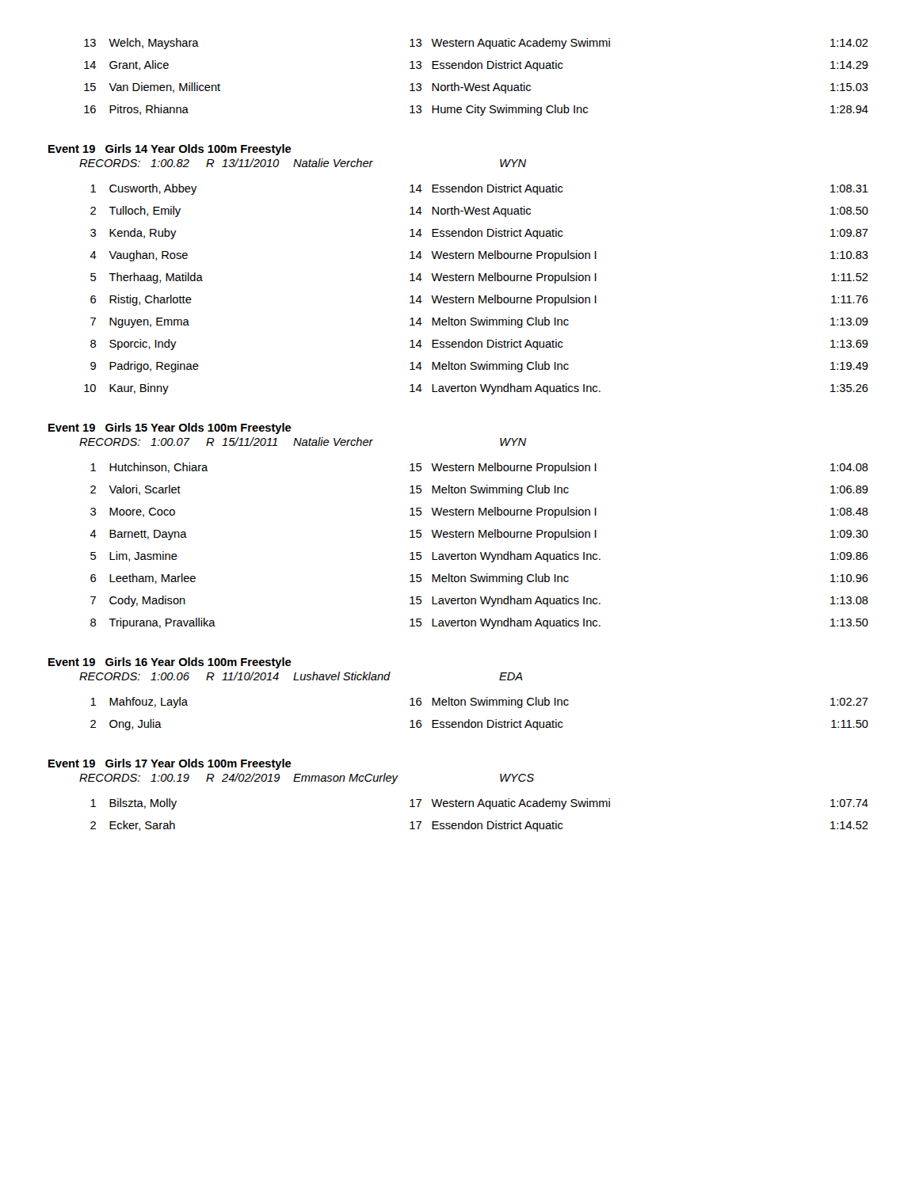| 13 | Welch, Mayshara | 13 | Western Aquatic Academy Swimmi | 1:14.02 |
| 14 | Grant, Alice | 13 | Essendon District Aquatic | 1:14.29 |
| 15 | Van Diemen, Millicent | 13 | North-West Aquatic | 1:15.03 |
| 16 | Pitros, Rhianna | 13 | Hume City Swimming Club Inc | 1:28.94 |
Event 19 Girls 14 Year Olds 100m Freestyle
RECORDS: 1:00.82 R 13/11/2010 Natalie Vercher WYN
| 1 | Cusworth, Abbey | 14 | Essendon District Aquatic | 1:08.31 |
| 2 | Tulloch, Emily | 14 | North-West Aquatic | 1:08.50 |
| 3 | Kenda, Ruby | 14 | Essendon District Aquatic | 1:09.87 |
| 4 | Vaughan, Rose | 14 | Western Melbourne Propulsion I | 1:10.83 |
| 5 | Therhaag, Matilda | 14 | Western Melbourne Propulsion I | 1:11.52 |
| 6 | Ristig, Charlotte | 14 | Western Melbourne Propulsion I | 1:11.76 |
| 7 | Nguyen, Emma | 14 | Melton Swimming Club Inc | 1:13.09 |
| 8 | Sporcic, Indy | 14 | Essendon District Aquatic | 1:13.69 |
| 9 | Padrigo, Reginae | 14 | Melton Swimming Club Inc | 1:19.49 |
| 10 | Kaur, Binny | 14 | Laverton Wyndham Aquatics Inc. | 1:35.26 |
Event 19 Girls 15 Year Olds 100m Freestyle
RECORDS: 1:00.07 R 15/11/2011 Natalie Vercher WYN
| 1 | Hutchinson, Chiara | 15 | Western Melbourne Propulsion I | 1:04.08 |
| 2 | Valori, Scarlet | 15 | Melton Swimming Club Inc | 1:06.89 |
| 3 | Moore, Coco | 15 | Western Melbourne Propulsion I | 1:08.48 |
| 4 | Barnett, Dayna | 15 | Western Melbourne Propulsion I | 1:09.30 |
| 5 | Lim, Jasmine | 15 | Laverton Wyndham Aquatics Inc. | 1:09.86 |
| 6 | Leetham, Marlee | 15 | Melton Swimming Club Inc | 1:10.96 |
| 7 | Cody, Madison | 15 | Laverton Wyndham Aquatics Inc. | 1:13.08 |
| 8 | Tripurana, Pravallika | 15 | Laverton Wyndham Aquatics Inc. | 1:13.50 |
Event 19 Girls 16 Year Olds 100m Freestyle
RECORDS: 1:00.06 R 11/10/2014 Lushavel Stickland EDA
| 1 | Mahfouz, Layla | 16 | Melton Swimming Club Inc | 1:02.27 |
| 2 | Ong, Julia | 16 | Essendon District Aquatic | 1:11.50 |
Event 19 Girls 17 Year Olds 100m Freestyle
RECORDS: 1:00.19 R 24/02/2019 Emmason McCurley WYCS
| 1 | Bilszta, Molly | 17 | Western Aquatic Academy Swimmi | 1:07.74 |
| 2 | Ecker, Sarah | 17 | Essendon District Aquatic | 1:14.52 |